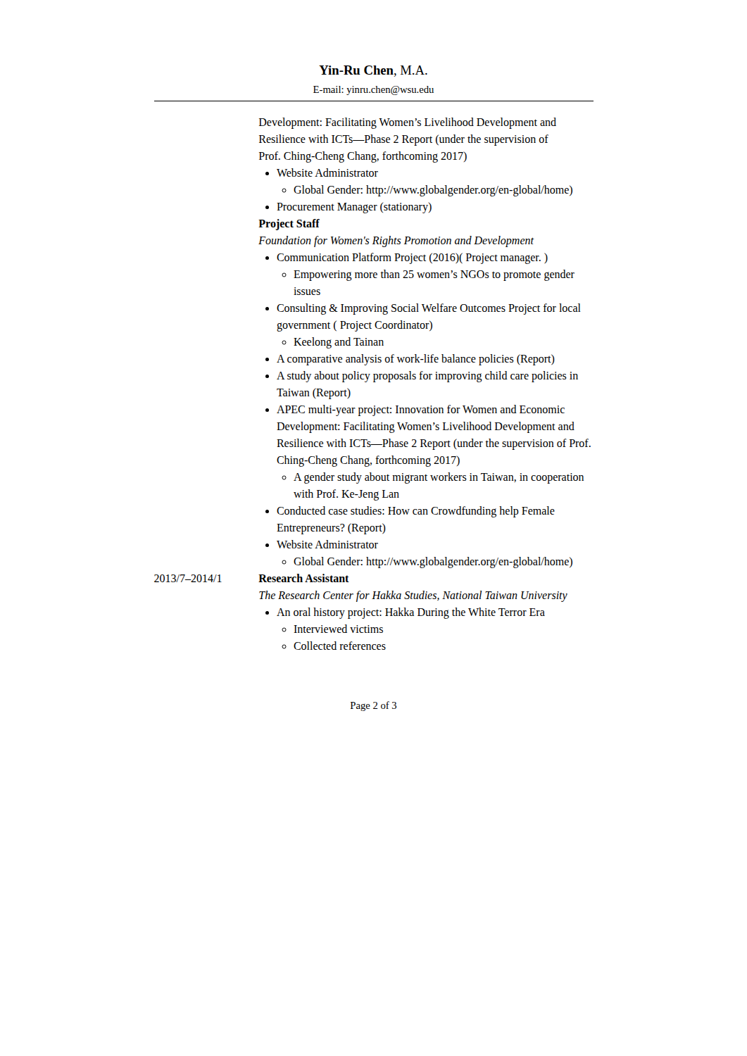Yin-Ru Chen, M.A.
E-mail: yinru.chen@wsu.edu
Development: Facilitating Women’s Livelihood Development and
Resilience with ICTs—Phase 2 Report (under the supervision of
Prof. Ching-Cheng Chang, forthcoming 2017)
Website Administrator
Global Gender: http://www.globalgender.org/en-global/home)
Procurement Manager (stationary)
Project Staff
Foundation for Women's Rights Promotion and Development
Communication Platform Project (2016)( Project manager. )
Empowering more than 25 women’s NGOs to promote gender issues
Consulting & Improving Social Welfare Outcomes Project for local government ( Project Coordinator)
Keelong and Tainan
A comparative analysis of work-life balance policies (Report)
A study about policy proposals for improving child care policies in Taiwan (Report)
APEC multi-year project: Innovation for Women and Economic Development: Facilitating Women’s Livelihood Development and Resilience with ICTs—Phase 2 Report (under the supervision of Prof. Ching-Cheng Chang, forthcoming 2017)
A gender study about migrant workers in Taiwan, in cooperation with Prof. Ke-Jeng Lan
Conducted case studies: How can Crowdfunding help Female Entrepreneurs? (Report)
Website Administrator
Global Gender: http://www.globalgender.org/en-global/home)
2013/7–2014/1
Research Assistant
The Research Center for Hakka Studies, National Taiwan University
An oral history project: Hakka During the White Terror Era
Interviewed victims
Collected references
Page 2 of 3